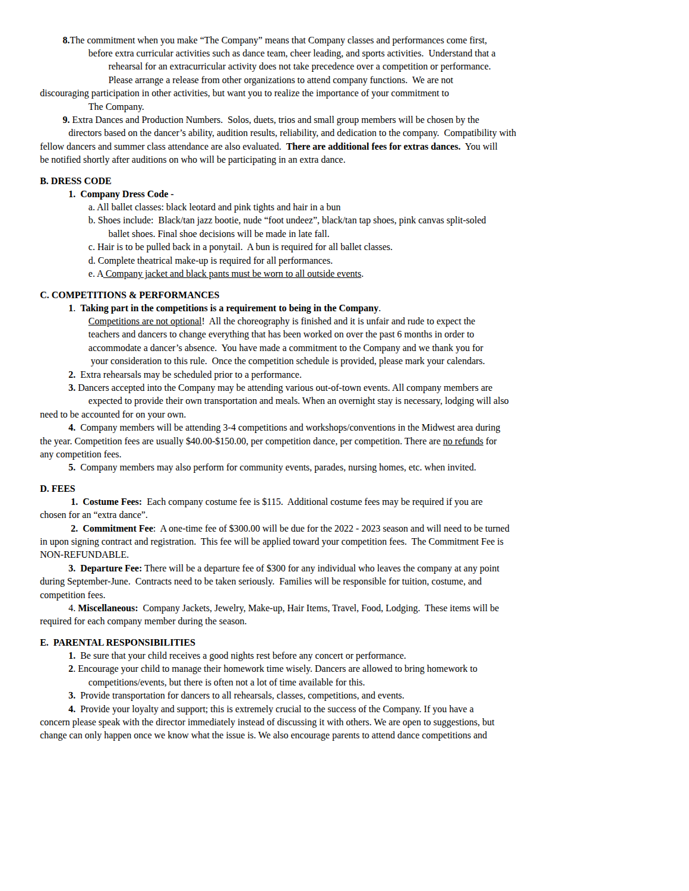8. The commitment when you make “The Company” means that Company classes and performances come first,
before extra curricular activities such as dance team, cheer leading, and sports activities. Understand that a
rehearsal for an extracurricular activity does not take precedence over a competition or performance.
Please arrange a release from other organizations to attend company functions. We are not
discouraging participation in other activities, but want you to realize the importance of your commitment to
The Company.
9. Extra Dances and Production Numbers. Solos, duets, trios and small group members will be chosen by the
directors based on the dancer’s ability, audition results, reliability, and dedication to the company. Compatibility with
fellow dancers and summer class attendance are also evaluated. There are additional fees for extras dances. You will
be notified shortly after auditions on who will be participating in an extra dance.
B. DRESS CODE
1. Company Dress Code -
a. All ballet classes: black leotard and pink tights and hair in a bun
b. Shoes include: Black/tan jazz bootie, nude “foot undeez”, black/tan tap shoes, pink canvas split-soled
ballet shoes. Final shoe decisions will be made in late fall.
c. Hair is to be pulled back in a ponytail. A bun is required for all ballet classes.
d. Complete theatrical make-up is required for all performances.
e. A Company jacket and black pants must be worn to all outside events.
C. COMPETITIONS & PERFORMANCES
1. Taking part in the competitions is a requirement to being in the Company.
Competitions are not optional! All the choreography is finished and it is unfair and rude to expect the
teachers and dancers to change everything that has been worked on over the past 6 months in order to
accommodate a dancer’s absence. You have made a commitment to the Company and we thank you for
your consideration to this rule. Once the competition schedule is provided, please mark your calendars.
2. Extra rehearsals may be scheduled prior to a performance.
3. Dancers accepted into the Company may be attending various out-of-town events. All company members are
expected to provide their own transportation and meals. When an overnight stay is necessary, lodging will also
need to be accounted for on your own.
4. Company members will be attending 3-4 competitions and workshops/conventions in the Midwest area during
the year. Competition fees are usually $40.00-$150.00, per competition dance, per competition. There are no refunds for
any competition fees.
5. Company members may also perform for community events, parades, nursing homes, etc. when invited.
D. FEES
1. Costume Fees: Each company costume fee is $115. Additional costume fees may be required if you are
chosen for an “extra dance”.
2. Commitment Fee: A one-time fee of $300.00 will be due for the 2022 - 2023 season and will need to be turned
in upon signing contract and registration. This fee will be applied toward your competition fees. The Commitment Fee is
NON-REFUNDABLE.
3. Departure Fee: There will be a departure fee of $300 for any individual who leaves the company at any point
during September-June. Contracts need to be taken seriously. Families will be responsible for tuition, costume, and
competition fees.
4. Miscellaneous: Company Jackets, Jewelry, Make-up, Hair Items, Travel, Food, Lodging. These items will be
required for each company member during the season.
E. PARENTAL RESPONSIBILITIES
1. Be sure that your child receives a good nights rest before any concert or performance.
2. Encourage your child to manage their homework time wisely. Dancers are allowed to bring homework to
competitions/events, but there is often not a lot of time available for this.
3. Provide transportation for dancers to all rehearsals, classes, competitions, and events.
4. Provide your loyalty and support; this is extremely crucial to the success of the Company. If you have a
concern please speak with the director immediately instead of discussing it with others. We are open to suggestions, but
change can only happen once we know what the issue is. We also encourage parents to attend dance competitions and